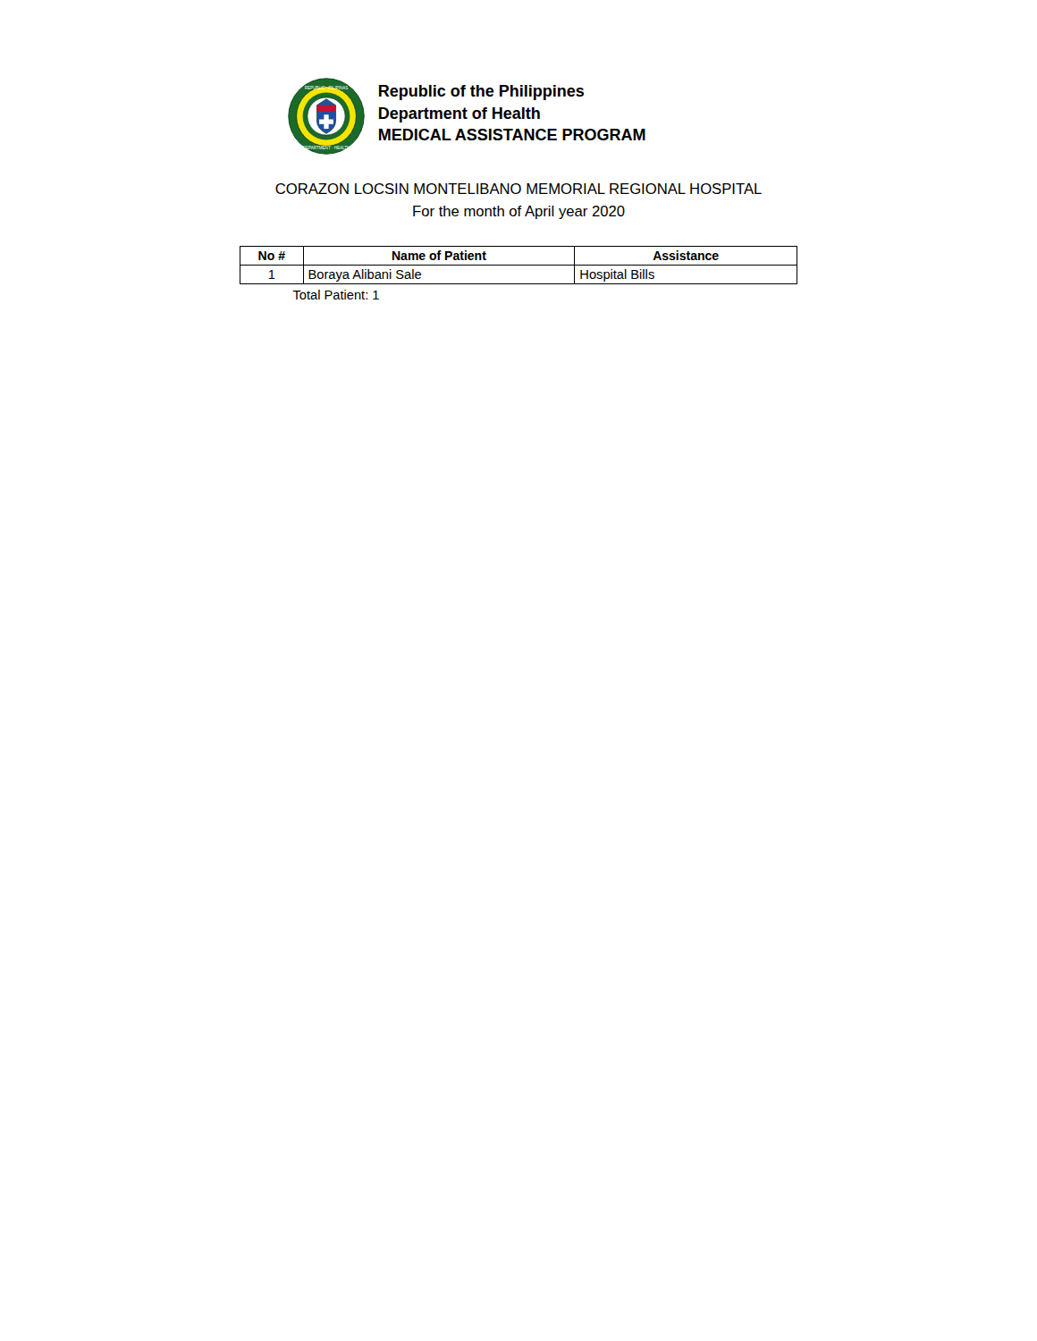REPUBLIC · PILIPINAS DEPARTMENT · HEALTH
Republic of the Philippines
Department of Health
MEDICAL ASSISTANCE PROGRAM
CORAZON LOCSIN MONTELIBANO MEMORIAL REGIONAL HOSPITAL
For the month of April year 2020
| No # | Name of Patient | Assistance |
| --- | --- | --- |
| 1 | Boraya Alibani Sale | Hospital Bills |
Total Patient: 1